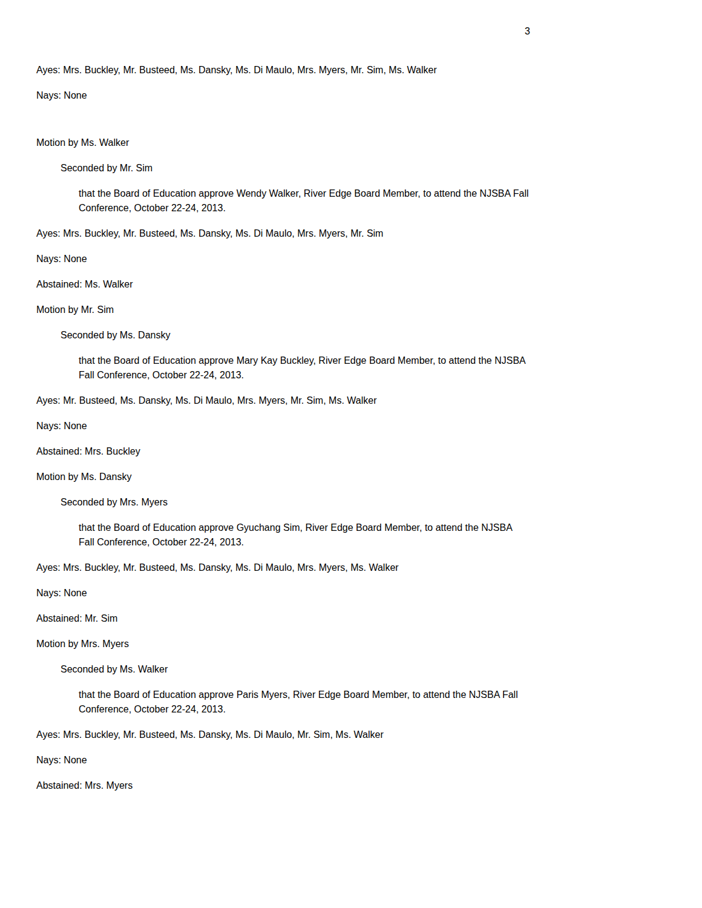3
Ayes: Mrs. Buckley, Mr. Busteed, Ms. Dansky, Ms. Di Maulo, Mrs. Myers, Mr. Sim, Ms. Walker
Nays: None
Motion by Ms. Walker
Seconded by Mr. Sim
that the Board of Education approve Wendy Walker, River Edge Board Member, to attend the NJSBA Fall Conference, October 22-24, 2013.
Ayes: Mrs. Buckley, Mr. Busteed, Ms. Dansky, Ms. Di Maulo, Mrs. Myers, Mr. Sim
Nays: None
Abstained: Ms. Walker
Motion by Mr. Sim
Seconded by Ms. Dansky
that the Board of Education approve Mary Kay Buckley, River Edge Board Member, to attend the NJSBA Fall Conference, October 22-24, 2013.
Ayes: Mr. Busteed, Ms. Dansky, Ms. Di Maulo, Mrs. Myers, Mr. Sim, Ms. Walker
Nays: None
Abstained: Mrs. Buckley
Motion by Ms. Dansky
Seconded by Mrs. Myers
that the Board of Education approve Gyuchang Sim, River Edge Board Member, to attend the NJSBA Fall Conference, October 22-24, 2013.
Ayes: Mrs. Buckley, Mr. Busteed, Ms. Dansky, Ms. Di Maulo, Mrs. Myers, Ms. Walker
Nays: None
Abstained: Mr. Sim
Motion by Mrs. Myers
Seconded by Ms. Walker
that the Board of Education approve Paris Myers, River Edge Board Member, to attend the NJSBA Fall Conference, October 22-24, 2013.
Ayes: Mrs. Buckley, Mr. Busteed, Ms. Dansky, Ms. Di Maulo, Mr. Sim, Ms. Walker
Nays: None
Abstained: Mrs. Myers